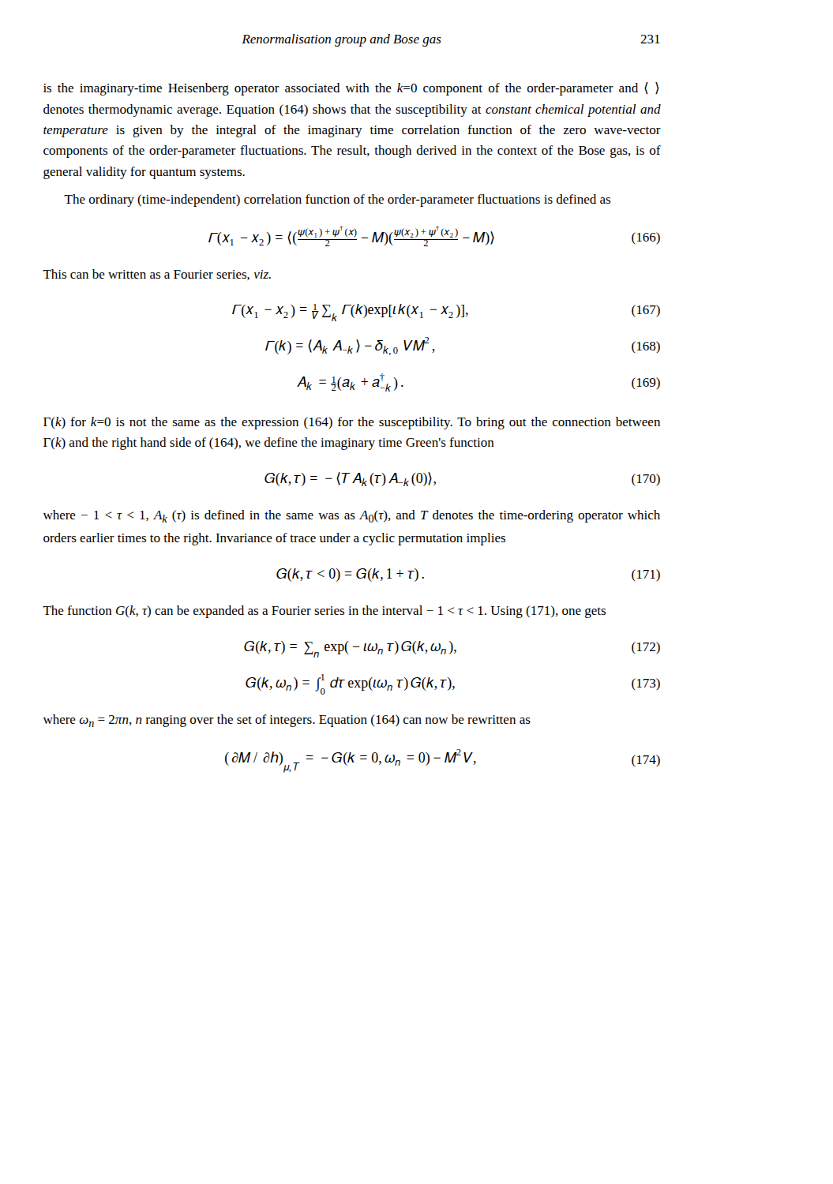Renormalisation group and Bose gas 231
is the imaginary-time Heisenberg operator associated with the k=0 component of the order-parameter and ⟨ ⟩ denotes thermodynamic average. Equation (164) shows that the susceptibility at constant chemical potential and temperature is given by the integral of the imaginary time correlation function of the zero wave-vector components of the order-parameter fluctuations. The result, though derived in the context of the Bose gas, is of general validity for quantum systems.
The ordinary (time-independent) correlation function of the order-parameter fluctuations is defined as
Γ (x1−x2) = ⟨ ( ψ(x1)+ψ†(x) 2 −M ) ( ψ(x2)+ψ†(x2) 2 −M ) ⟩
(166)
This can be written as a Fourier series, viz.
Γ(x1−x2) = 1V ∑ k Γ(k) exp [ιk(x1−x2)] ,
(167)
Γ(k) = ⟨AkA−k⟩ − δk,0 VM2 ,
(168)
Ak = 12 (ak+a−k†) .
(169)
Γ(k) for k=0 is not the same as the expression (164) for the susceptibility. To bring out the connection between Γ(k) and the right hand side of (164), we define the imaginary time Green's function
G(k,τ) = − ⟨TAk(τ)A−k(0)⟩ ,
(170)
where − 1 < τ < 1, Ak (τ) is defined in the same was as A0(τ), and T denotes the time-ordering operator which orders earlier times to the right. Invariance of trace under a cyclic permutation implies
G(k,τ<0) = G(k,1+τ) .
(171)
The function G(k, τ) can be expanded as a Fourier series in the interval − 1 < τ < 1. Using (171), one gets
G(k,τ) = ∑n exp (−ιωnτ) G(k,ωn) ,
(172)
G(k,ωn) = ∫ 0 1 dτ exp (ιωnτ) G(k,τ) ,
(173)
where ωn = 2πn, n ranging over the set of integers. Equation (164) can now be rewritten as
(∂M/∂h) μ,T = − G(k=0,ωn=0) − M2V ,
(174)